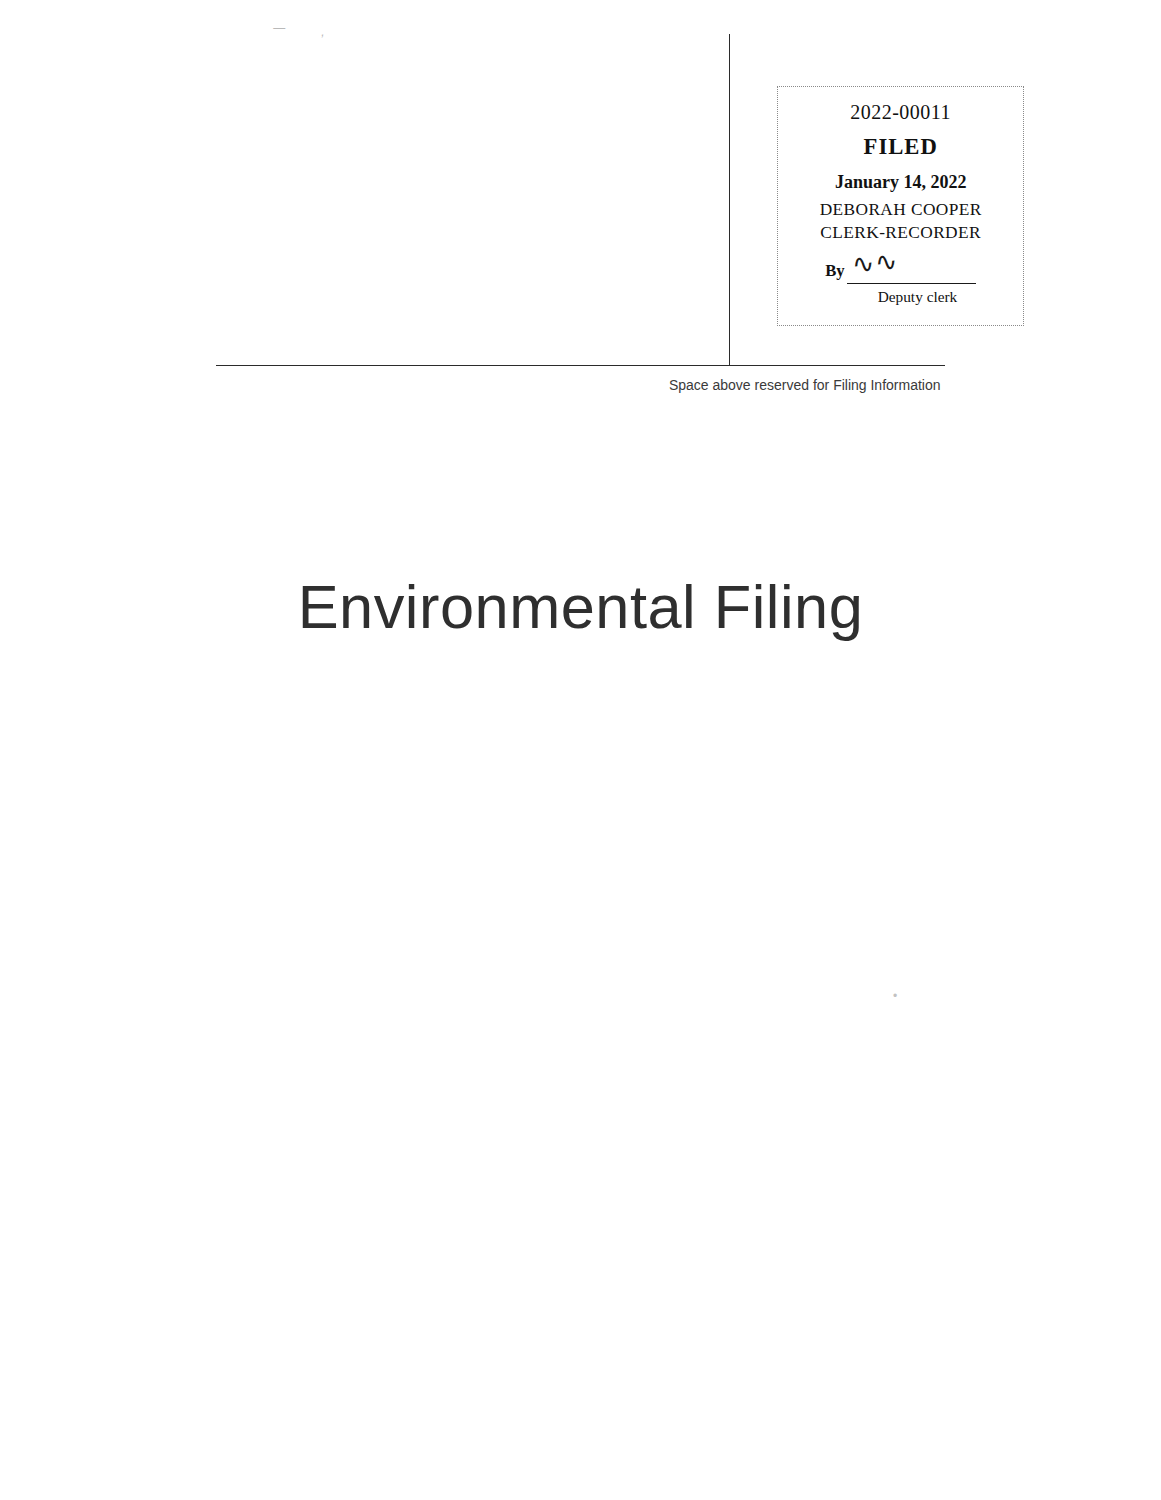— ,
2022-00011
FILED
January 14, 2022
DEBORAH COOPER
CLERK-RECORDER
By ∿∿
Deputy clerk
Space above reserved for Filing Information
Environmental Filing
•